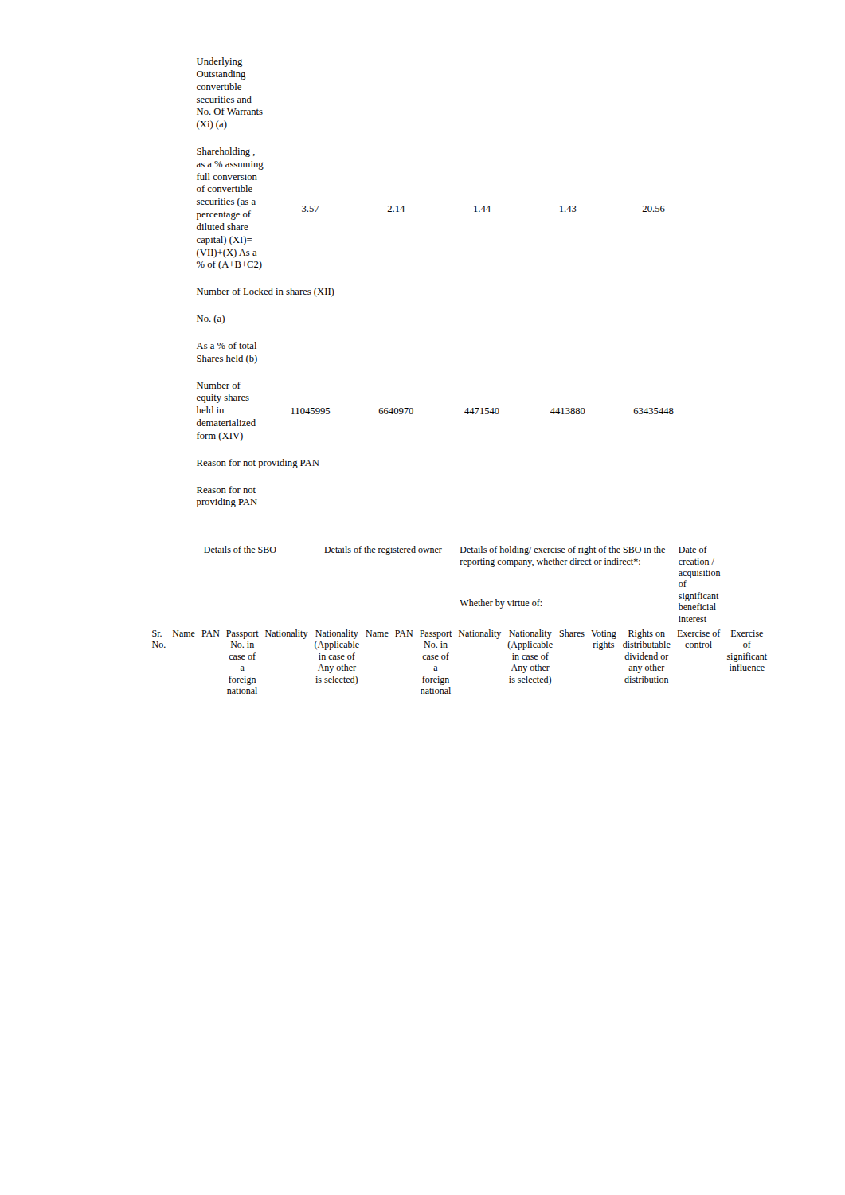| Underlying Outstanding convertible securities and No. Of Warrants (Xi) (a) | | | | | |
| Shareholding , as a % assuming full conversion of convertible securities (as a percentage of diluted share capital) (XI)= (VII)+(X) As a % of (A+B+C2) | 3.57 | 2.14 | 1.44 | 1.43 | 20.56 |
| Number of Locked in shares (XII) |
| No. (a) | | | | | |
| As a % of total Shares held (b) | | | | | |
| Number of equity shares held in dematerialized form (XIV) | 11045995 | 6640970 | 4471540 | 4413880 | 63435448 |
| Reason for not providing PAN |
| Reason for not providing PAN | | | | | |
| | Details of the SBO | Details of the registered owner | Details of holding/ exercise of right of the SBO in the reporting company, whether direct or indirect*: | Date of creation / acquisition of significant beneficial interest |
| | | | Whether by virtue of: |
| Sr. No. | Name | PAN | Passport No. in case of a foreign national | Nationality | Nationality (Applicable in case of Any other is selected) | Name | PAN | Passport No. in case of a foreign national | Nationality | Nationality (Applicable in case of Any other is selected) | Shares | Voting rights | Rights on distributable dividend or any other distribution | Exercise of control | Exercise of significant influence | |